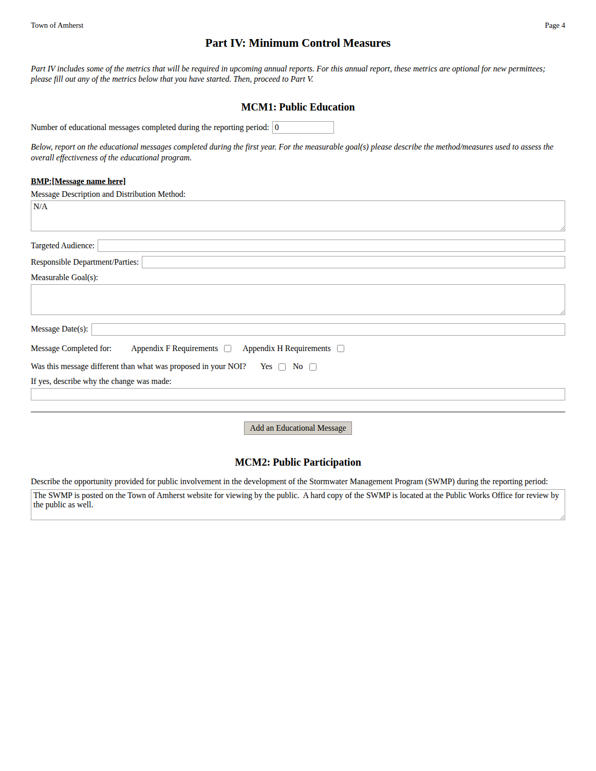Town of Amherst Page 4
Part IV: Minimum Control Measures
Part IV includes some of the metrics that will be required in upcoming annual reports. For this annual report, these metrics are optional for new permittees; please fill out any of the metrics below that you have started. Then, proceed to Part V.
MCM1: Public Education
Number of educational messages completed during the reporting period:
Below, report on the educational messages completed during the first year. For the measurable goal(s) please describe the method/measures used to assess the overall effectiveness of the educational program.
BMP:[Message name here]
Message Description and Distribution Method:
N/A
Targeted Audience:
Responsible Department/Parties:
Measurable Goal(s):
Message Date(s):
Message Completed for: Appendix F Requirements Appendix H Requirements
Was this message different than what was proposed in your NOI? Yes No
If yes, describe why the change was made:
Add an Educational Message
MCM2: Public Participation
Describe the opportunity provided for public involvement in the development of the Stormwater Management Program (SWMP) during the reporting period:
The SWMP is posted on the Town of Amherst website for viewing by the public. A hard copy of the SWMP is located at the Public Works Office for review by the public as well.